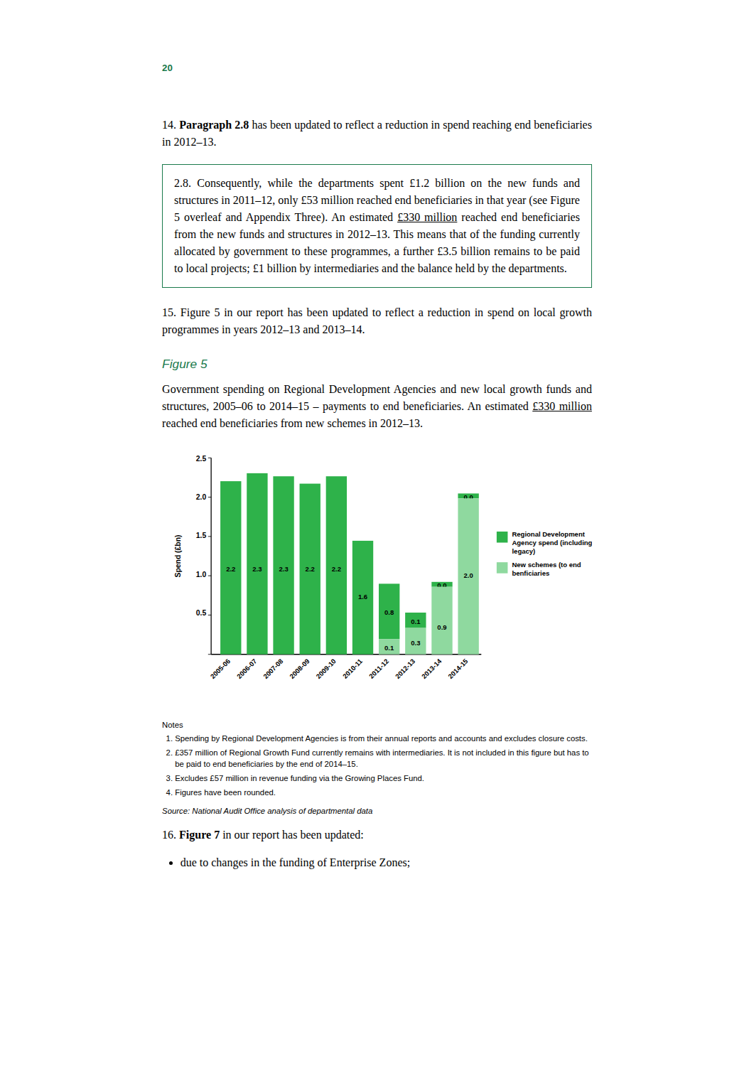20
14. Paragraph 2.8 has been updated to reflect a reduction in spend reaching end beneficiaries in 2012–13.
2.8. Consequently, while the departments spent £1.2 billion on the new funds and structures in 2011–12, only £53 million reached end beneficiaries in that year (see Figure 5 overleaf and Appendix Three). An estimated £330 million reached end beneficiaries from the new funds and structures in 2012–13. This means that of the funding currently allocated by government to these programmes, a further £3.5 billion remains to be paid to local projects; £1 billion by intermediaries and the balance held by the departments.
15. Figure 5 in our report has been updated to reflect a reduction in spend on local growth programmes in years 2012–13 and 2013–14.
Figure 5
Government spending on Regional Development Agencies and new local growth funds and structures, 2005–06 to 2014–15 – payments to end beneficiaries. An estimated £330 million reached end beneficiaries from new schemes in 2012–13.
2.5 2.0 1.5 1.0 0.5 Spend (£bn) 2.2 2.3 2.3 2.2 2.2 1.6 0.8 0.1 0.1 0.3 0.0 0.9 0.0 2.0 2005-06 2006-07 2007-08 2008-09 2009-10 2010-11 2011-12 2012-13 2013-14 2014-15 Regional Development Agency spend (including legacy) New schemes (to end benficiaries
Notes
Spending by Regional Development Agencies is from their annual reports and accounts and excludes closure costs.
£357 million of Regional Growth Fund currently remains with intermediaries. It is not included in this figure but has to be paid to end beneficiaries by the end of 2014–15.
Excludes £57 million in revenue funding via the Growing Places Fund.
Figures have been rounded.
Source: National Audit Office analysis of departmental data
16. Figure 7 in our report has been updated:
due to changes in the funding of Enterprise Zones;